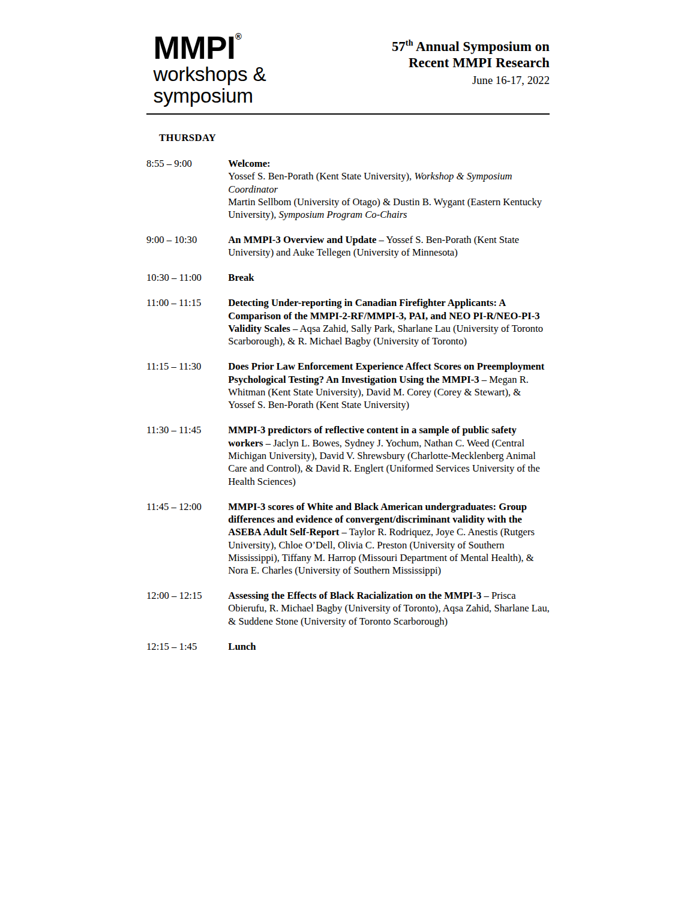MMPI®
workshops &
symposium
57th Annual Symposium on
Recent MMPI Research
June 16-17, 2022
THURSDAY
| 8:55 – 9:00 | Welcome: Yossef S. Ben-Porath (Kent State University), Workshop & Symposium Coordinator Martin Sellbom (University of Otago) & Dustin B. Wygant (Eastern Kentucky University), Symposium Program Co-Chairs |
| 9:00 – 10:30 | An MMPI-3 Overview and Update – Yossef S. Ben-Porath (Kent State University) and Auke Tellegen (University of Minnesota) |
| 10:30 – 11:00 | Break |
| 11:00 – 11:15 | Detecting Under-reporting in Canadian Firefighter Applicants: A Comparison of the MMPI-2-RF/MMPI-3, PAI, and NEO PI-R/NEO-PI-3 Validity Scales – Aqsa Zahid, Sally Park, Sharlane Lau (University of Toronto Scarborough), & R. Michael Bagby (University of Toronto) |
| 11:15 – 11:30 | Does Prior Law Enforcement Experience Affect Scores on Preemployment Psychological Testing? An Investigation Using the MMPI-3 – Megan R. Whitman (Kent State University), David M. Corey (Corey & Stewart), & Yossef S. Ben-Porath (Kent State University) |
| 11:30 – 11:45 | MMPI-3 predictors of reflective content in a sample of public safety workers – Jaclyn L. Bowes, Sydney J. Yochum, Nathan C. Weed (Central Michigan University), David V. Shrewsbury (Charlotte-Mecklenberg Animal Care and Control), & David R. Englert (Uniformed Services University of the Health Sciences) |
| 11:45 – 12:00 | MMPI-3 scores of White and Black American undergraduates: Group differences and evidence of convergent/discriminant validity with the ASEBA Adult Self-Report – Taylor R. Rodriquez, Joye C. Anestis (Rutgers University), Chloe O’Dell, Olivia C. Preston (University of Southern Mississippi), Tiffany M. Harrop (Missouri Department of Mental Health), & Nora E. Charles (University of Southern Mississippi) |
| 12:00 – 12:15 | Assessing the Effects of Black Racialization on the MMPI-3 – Prisca Obierufu, R. Michael Bagby (University of Toronto), Aqsa Zahid, Sharlane Lau, & Suddene Stone (University of Toronto Scarborough) |
| 12:15 – 1:45 | Lunch |